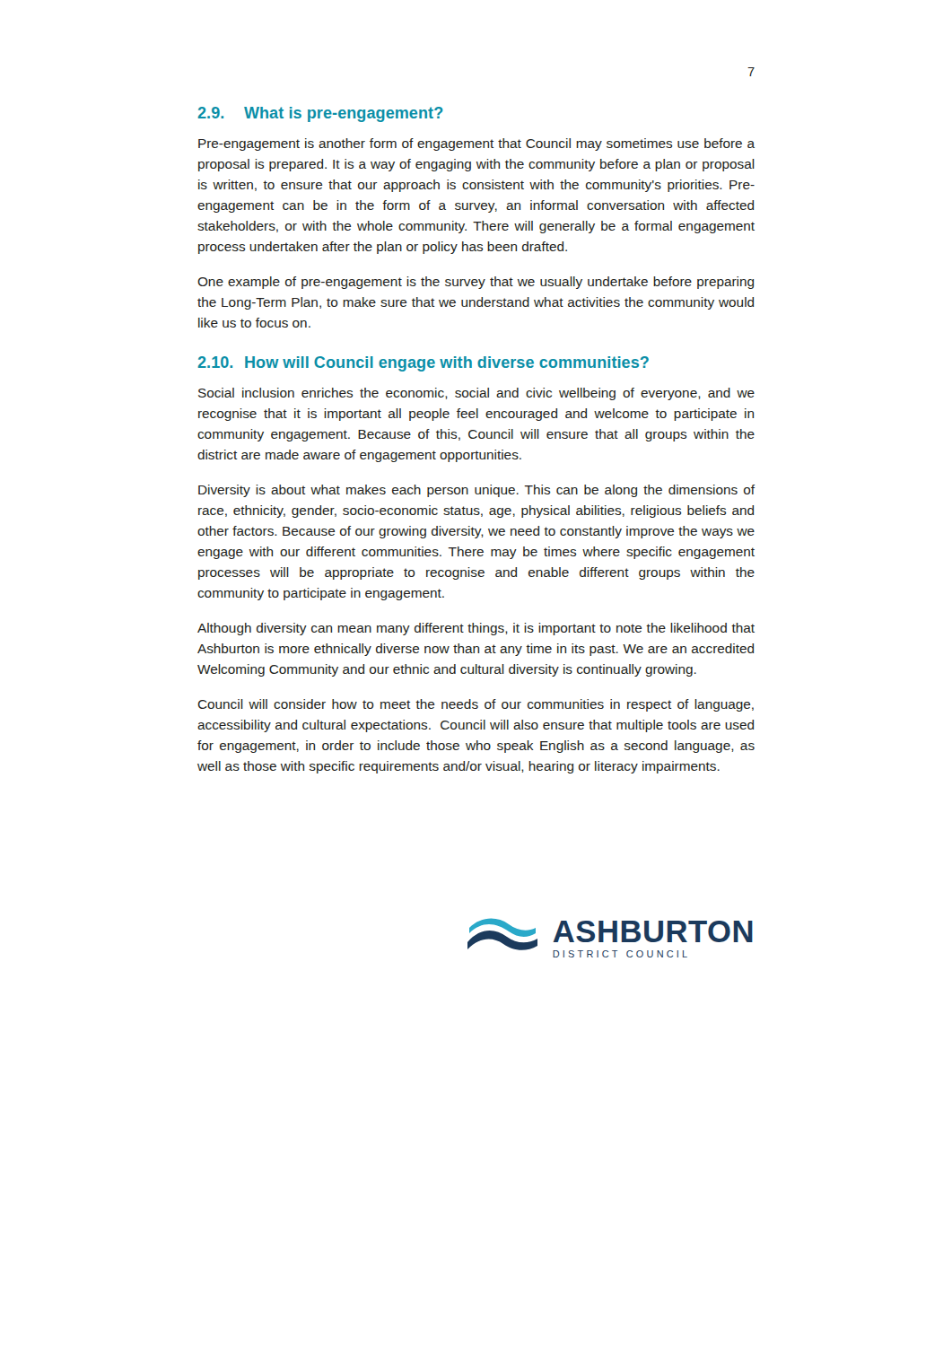7
2.9. What is pre-engagement?
Pre-engagement is another form of engagement that Council may sometimes use before a proposal is prepared. It is a way of engaging with the community before a plan or proposal is written, to ensure that our approach is consistent with the community's priorities. Pre-engagement can be in the form of a survey, an informal conversation with affected stakeholders, or with the whole community. There will generally be a formal engagement process undertaken after the plan or policy has been drafted.
One example of pre-engagement is the survey that we usually undertake before preparing the Long-Term Plan, to make sure that we understand what activities the community would like us to focus on.
2.10. How will Council engage with diverse communities?
Social inclusion enriches the economic, social and civic wellbeing of everyone, and we recognise that it is important all people feel encouraged and welcome to participate in community engagement. Because of this, Council will ensure that all groups within the district are made aware of engagement opportunities.
Diversity is about what makes each person unique. This can be along the dimensions of race, ethnicity, gender, socio-economic status, age, physical abilities, religious beliefs and other factors. Because of our growing diversity, we need to constantly improve the ways we engage with our different communities. There may be times where specific engagement processes will be appropriate to recognise and enable different groups within the community to participate in engagement.
Although diversity can mean many different things, it is important to note the likelihood that Ashburton is more ethnically diverse now than at any time in its past. We are an accredited Welcoming Community and our ethnic and cultural diversity is continually growing.
Council will consider how to meet the needs of our communities in respect of language, accessibility and cultural expectations. Council will also ensure that multiple tools are used for engagement, in order to include those who speak English as a second language, as well as those with specific requirements and/or visual, hearing or literacy impairments.
ASHBURTON
DISTRICT COUNCIL